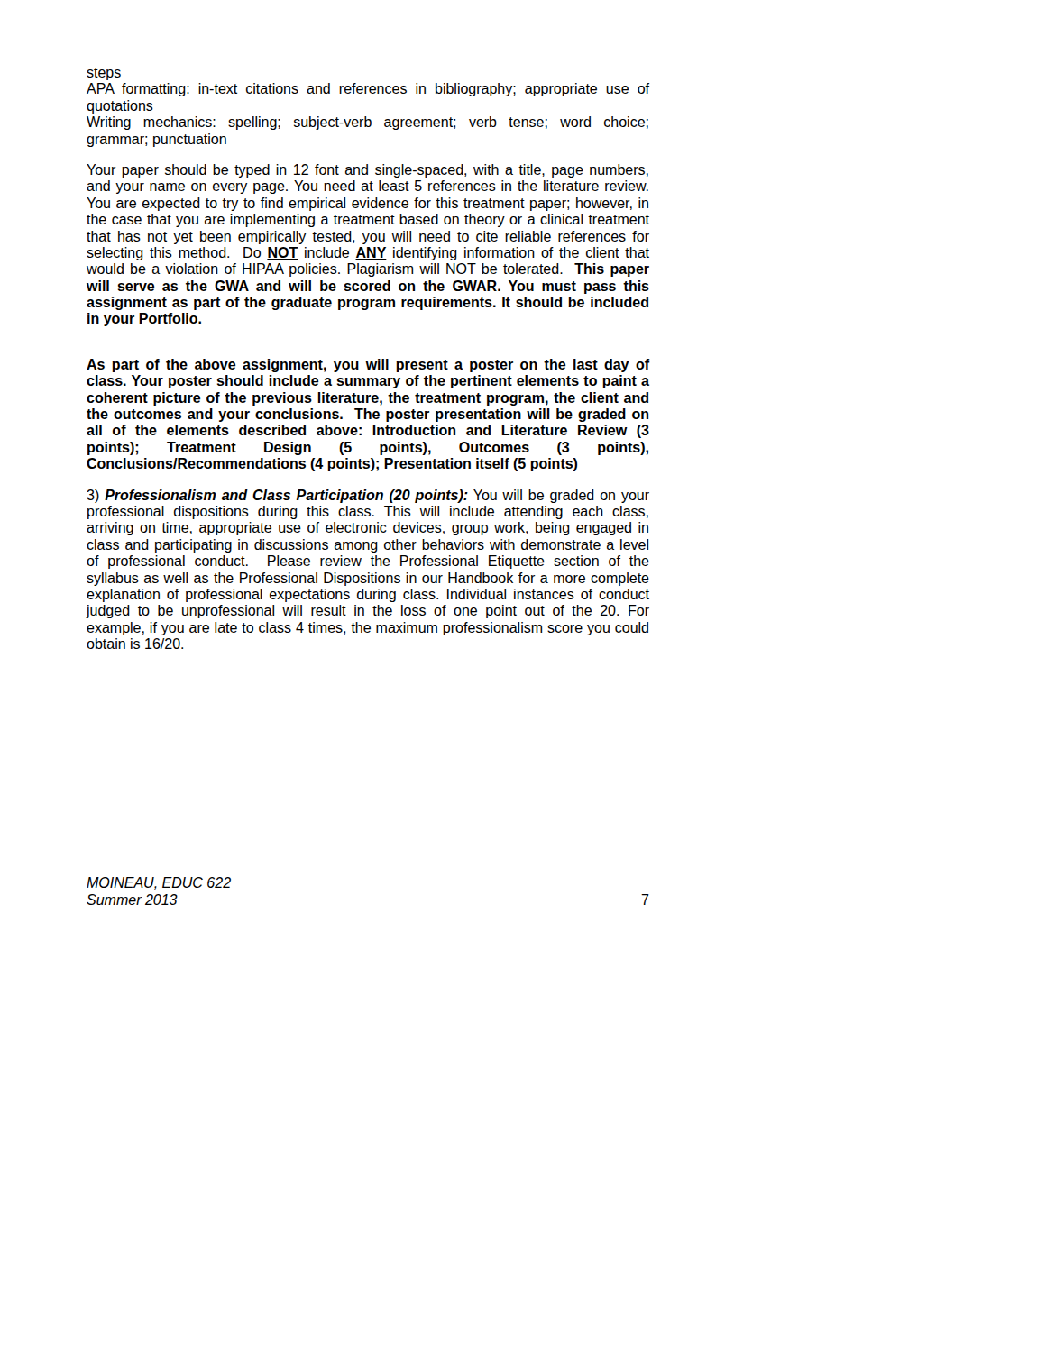steps
APA formatting: in-text citations and references in bibliography; appropriate use of quotations
Writing mechanics: spelling; subject-verb agreement; verb tense; word choice; grammar; punctuation
Your paper should be typed in 12 font and single-spaced, with a title, page numbers, and your name on every page. You need at least 5 references in the literature review. You are expected to try to find empirical evidence for this treatment paper; however, in the case that you are implementing a treatment based on theory or a clinical treatment that has not yet been empirically tested, you will need to cite reliable references for selecting this method. Do NOT include ANY identifying information of the client that would be a violation of HIPAA policies. Plagiarism will NOT be tolerated. This paper will serve as the GWA and will be scored on the GWAR. You must pass this assignment as part of the graduate program requirements. It should be included in your Portfolio.
As part of the above assignment, you will present a poster on the last day of class. Your poster should include a summary of the pertinent elements to paint a coherent picture of the previous literature, the treatment program, the client and the outcomes and your conclusions. The poster presentation will be graded on all of the elements described above: Introduction and Literature Review (3 points); Treatment Design (5 points), Outcomes (3 points), Conclusions/Recommendations (4 points); Presentation itself (5 points)
3) Professionalism and Class Participation (20 points): You will be graded on your professional dispositions during this class. This will include attending each class, arriving on time, appropriate use of electronic devices, group work, being engaged in class and participating in discussions among other behaviors with demonstrate a level of professional conduct. Please review the Professional Etiquette section of the syllabus as well as the Professional Dispositions in our Handbook for a more complete explanation of professional expectations during class. Individual instances of conduct judged to be unprofessional will result in the loss of one point out of the 20. For example, if you are late to class 4 times, the maximum professionalism score you could obtain is 16/20.
MOINEAU, EDUC 622
Summer 2013
7